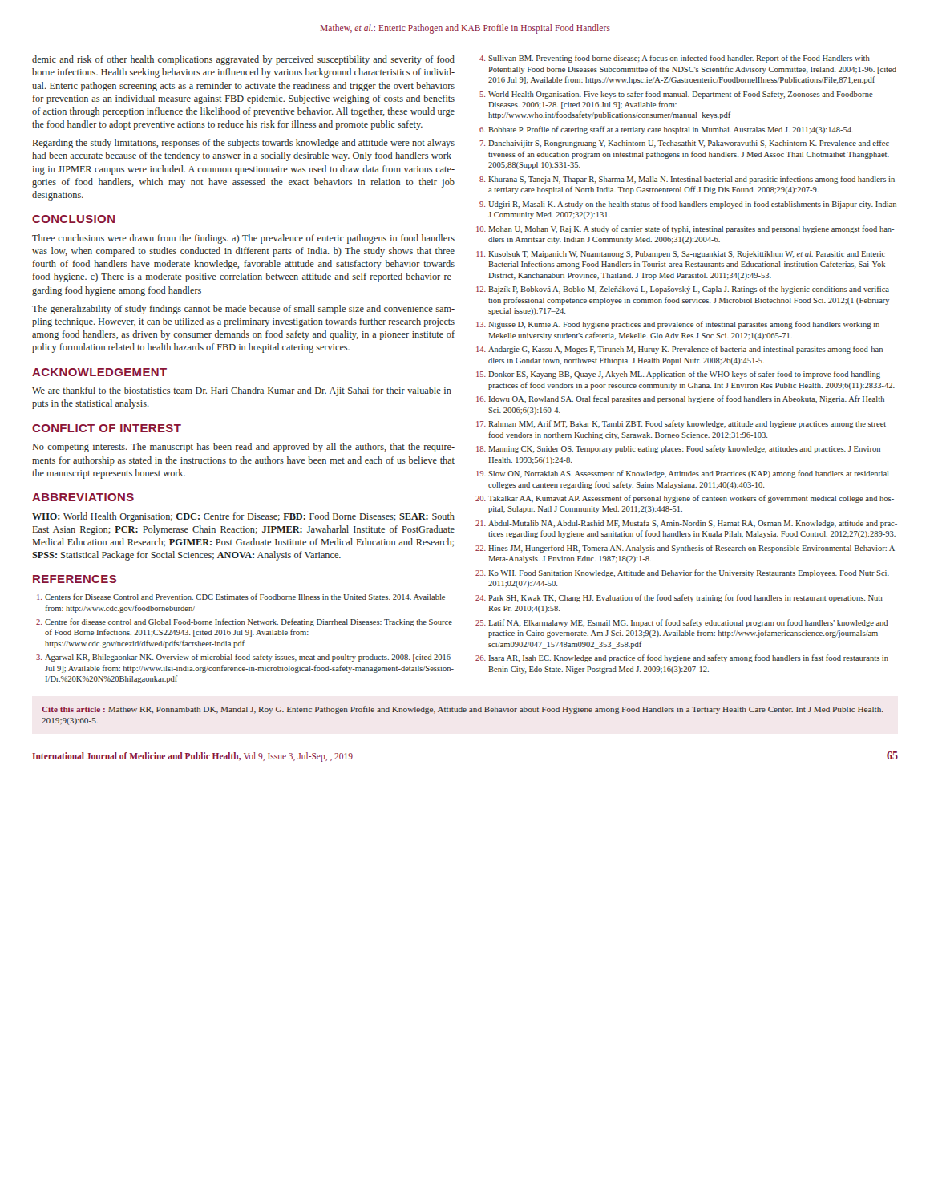Mathew, et al.: Enteric Pathogen and KAB Profile in Hospital Food Handlers
demic and risk of other health complications aggravated by perceived susceptibility and severity of food borne infections. Health seeking behaviors are influenced by various background characteristics of individual. Enteric pathogen screening acts as a reminder to activate the readiness and trigger the overt behaviors for prevention as an individual measure against FBD epidemic. Subjective weighing of costs and benefits of action through perception influence the likelihood of preventive behavior. All together, these would urge the food handler to adopt preventive actions to reduce his risk for illness and promote public safety.
Regarding the study limitations, responses of the subjects towards knowledge and attitude were not always had been accurate because of the tendency to answer in a socially desirable way. Only food handlers working in JIPMER campus were included. A common questionnaire was used to draw data from various categories of food handlers, which may not have assessed the exact behaviors in relation to their job designations.
CONCLUSION
Three conclusions were drawn from the findings. a) The prevalence of enteric pathogens in food handlers was low, when compared to studies conducted in different parts of India. b) The study shows that three fourth of food handlers have moderate knowledge, favorable attitude and satisfactory behavior towards food hygiene. c) There is a moderate positive correlation between attitude and self reported behavior regarding food hygiene among food handlers
The generalizability of study findings cannot be made because of small sample size and convenience sampling technique. However, it can be utilized as a preliminary investigation towards further research projects among food handlers, as driven by consumer demands on food safety and quality, in a pioneer institute of policy formulation related to health hazards of FBD in hospital catering services.
ACKNOWLEDGEMENT
We are thankful to the biostatistics team Dr. Hari Chandra Kumar and Dr. Ajit Sahai for their valuable inputs in the statistical analysis.
CONFLICT OF INTEREST
No competing interests. The manuscript has been read and approved by all the authors, that the requirements for authorship as stated in the instructions to the authors have been met and each of us believe that the manuscript represents honest work.
ABBREVIATIONS
WHO: World Health Organisation; CDC: Centre for Disease; FBD: Food Borne Diseases; SEAR: South East Asian Region; PCR: Polymerase Chain Reaction; JIPMER: Jawaharlal Institute of PostGraduate Medical Education and Research; PGIMER: Post Graduate Institute of Medical Education and Research; SPSS: Statistical Package for Social Sciences; ANOVA: Analysis of Variance.
REFERENCES
Centers for Disease Control and Prevention. CDC Estimates of Foodborne Illness in the United States. 2014. Available from: http://www.cdc.gov/foodborneburden/
Centre for disease control and Global Food-borne Infection Network. Defeating Diarrheal Diseases: Tracking the Source of Food Borne Infections. 2011;CS224943. [cited 2016 Jul 9]. Available from: https://www.cdc.gov/ncezid/dfwed/pdfs/factsheet-india.pdf
Agarwal KR, Bhilegaonkar NK. Overview of microbial food safety issues, meat and poultry products. 2008. [cited 2016 Jul 9]; Available from: http://www.ilsi-india.org/conference-in-microbiological-food-safety-management-details/Session-I/Dr.%20K%20N%20Bhilagaonkar.pdf
Sullivan BM. Preventing food borne disease; A focus on infected food handler. Report of the Food Handlers with Potentially Food borne Diseases Subcommittee of the NDSC's Scientific Advisory Committee, Ireland. 2004;1-96. [cited 2016 Jul 9]; Available from: https://www.hpsc.ie/A-Z/Gastroenteric/FoodbornelIlness/Publications/File,871,en.pdf
World Health Organisation. Five keys to safer food manual. Department of Food Safety, Zoonoses and Foodborne Diseases. 2006;1-28. [cited 2016 Jul 9]; Available from: http://www.who.int/foodsafety/publications/consumer/manual_keys.pdf
Bobhate P. Profile of catering staff at a tertiary care hospital in Mumbai. Australas Med J. 2011;4(3):148-54.
Danchaivijitr S, Rongrungruang Y, Kachintorn U, Techasathit V, Pakaworavuthi S, Kachintorn K. Prevalence and effectiveness of an education program on intestinal pathogens in food handlers. J Med Assoc Thail Chotmaihet Thangphaet. 2005;88(Suppl 10):S31-35.
Khurana S, Taneja N, Thapar R, Sharma M, Malla N. Intestinal bacterial and parasitic infections among food handlers in a tertiary care hospital of North India. Trop Gastroenterol Off J Dig Dis Found. 2008;29(4):207-9.
Udgiri R, Masali K. A study on the health status of food handlers employed in food establishments in Bijapur city. Indian J Community Med. 2007;32(2):131.
Mohan U, Mohan V, Raj K. A study of carrier state of typhi, intestinal parasites and personal hygiene amongst food handlers in Amritsar city. Indian J Community Med. 2006;31(2):2004-6.
Kusolsuk T, Maipanich W, Nuamtanong S, Pubampen S, Sa-nguankiat S, Rojekittikhun W, et al. Parasitic and Enteric Bacterial Infections among Food Handlers in Tourist-area Restaurants and Educational-institution Cafeterias, Sai-Yok District, Kanchanaburi Province, Thailand. J Trop Med Parasitol. 2011;34(2):49-53.
Bajzík P, Bobková A, Bobko M, Zeleňáková L, Lopašovský L, Capla J. Ratings of the hygienic conditions and verification professional competence employee in common food services. J Microbiol Biotechnol Food Sci. 2012;(1 (February special issue)):717–24.
Nigusse D, Kumie A. Food hygiene practices and prevalence of intestinal parasites among food handlers working in Mekelle university student's cafeteria, Mekelle. Glo Adv Res J Soc Sci. 2012;1(4):065-71.
Andargie G, Kassu A, Moges F, Tiruneh M, Huruy K. Prevalence of bacteria and intestinal parasites among food-handlers in Gondar town, northwest Ethiopia. J Health Popul Nutr. 2008;26(4):451-5.
Donkor ES, Kayang BB, Quaye J, Akyeh ML. Application of the WHO keys of safer food to improve food handling practices of food vendors in a poor resource community in Ghana. Int J Environ Res Public Health. 2009;6(11):2833-42.
Idowu OA, Rowland SA. Oral fecal parasites and personal hygiene of food handlers in Abeokuta, Nigeria. Afr Health Sci. 2006;6(3):160-4.
Rahman MM, Arif MT, Bakar K, Tambi ZBT. Food safety knowledge, attitude and hygiene practices among the street food vendors in northern Kuching city, Sarawak. Borneo Science. 2012;31:96-103.
Manning CK, Snider OS. Temporary public eating places: Food safety knowledge, attitudes and practices. J Environ Health. 1993;56(1):24-8.
Slow ON, Norrakiah AS. Assessment of Knowledge, Attitudes and Practices (KAP) among food handlers at residential colleges and canteen regarding food safety. Sains Malaysiana. 2011;40(4):403-10.
Takalkar AA, Kumavat AP. Assessment of personal hygiene of canteen workers of government medical college and hospital, Solapur. Natl J Community Med. 2011;2(3):448-51.
Abdul-Mutalib NA, Abdul-Rashid MF, Mustafa S, Amin-Nordin S, Hamat RA, Osman M. Knowledge, attitude and practices regarding food hygiene and sanitation of food handlers in Kuala Pilah, Malaysia. Food Control. 2012;27(2):289-93.
Hines JM, Hungerford HR, Tomera AN. Analysis and Synthesis of Research on Responsible Environmental Behavior: A Meta-Analysis. J Environ Educ. 1987;18(2):1-8.
Ko WH. Food Sanitation Knowledge, Attitude and Behavior for the University Restaurants Employees. Food Nutr Sci. 2011;02(07):744-50.
Park SH, Kwak TK, Chang HJ. Evaluation of the food safety training for food handlers in restaurant operations. Nutr Res Pr. 2010;4(1):58.
Latif NA, Elkarmalawy ME, Esmail MG. Impact of food safety educational program on food handlers' knowledge and practice in Cairo governorate. Am J Sci. 2013;9(2). Available from: http://www.jofamericanscience.org/journals/am sci/am0902/047_15748am0902_353_358.pdf
Isara AR, Isah EC. Knowledge and practice of food hygiene and safety among food handlers in fast food restaurants in Benin City, Edo State. Niger Postgrad Med J. 2009;16(3):207-12.
Cite this article : Mathew RR, Ponnambath DK, Mandal J, Roy G. Enteric Pathogen Profile and Knowledge, Attitude and Behavior about Food Hygiene among Food Handlers in a Tertiary Health Care Center. Int J Med Public Health. 2019;9(3):60-5.
International Journal of Medicine and Public Health, Vol 9, Issue 3, Jul-Sep, , 2019
65